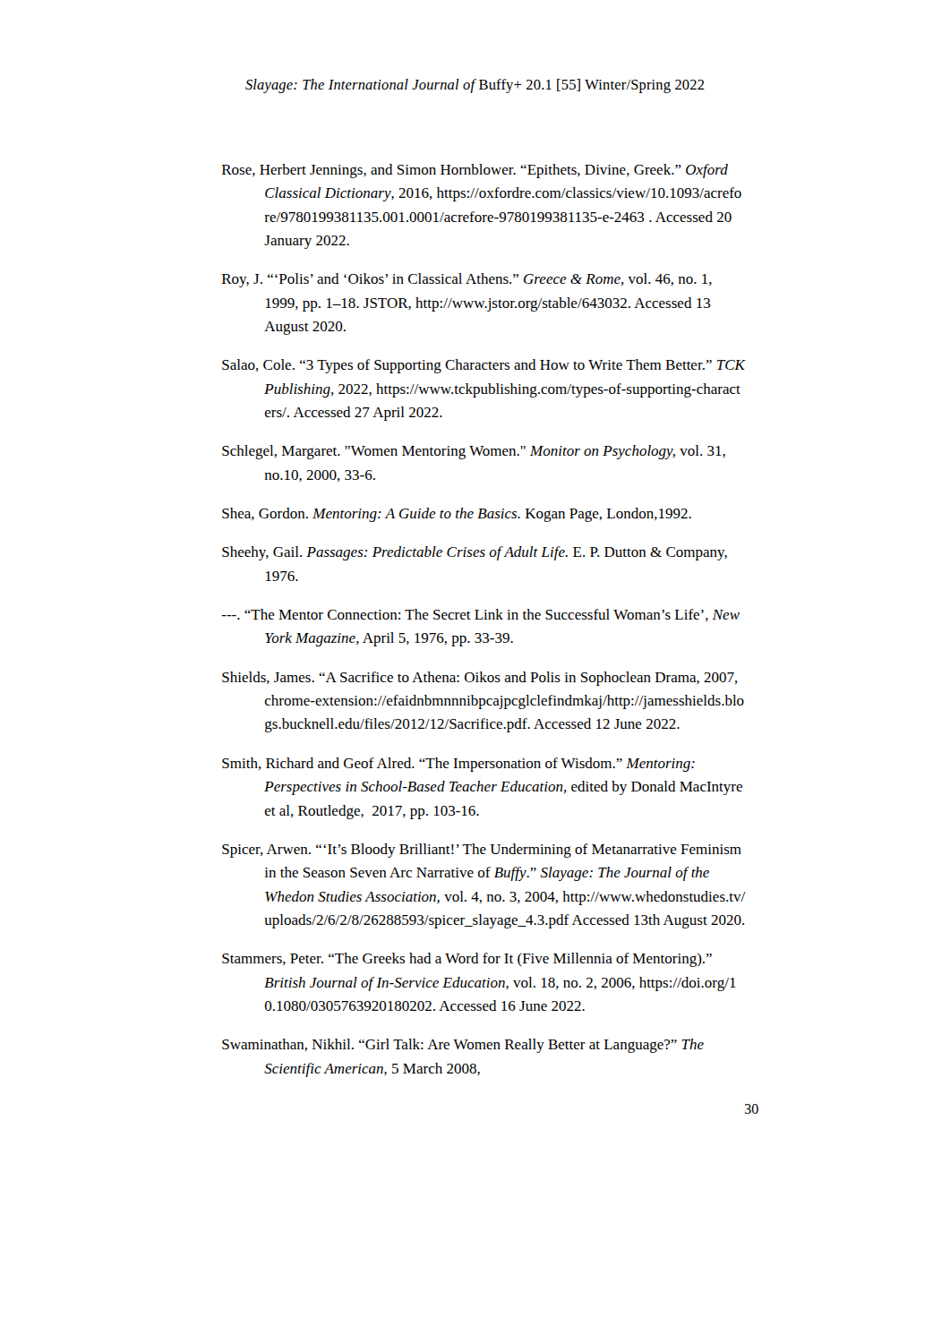Slayage: The International Journal of Buffy+ 20.1 [55] Winter/Spring 2022
Rose, Herbert Jennings, and Simon Hornblower. “Epithets, Divine, Greek.” Oxford Classical Dictionary, 2016, https://oxfordre.com/classics/view/10.1093/acrefore/9780199381135.001.0001/acrefore-9780199381135-e-2463 . Accessed 20 January 2022.
Roy, J. “‘Polis’ and ‘Oikos’ in Classical Athens.” Greece & Rome, vol. 46, no. 1, 1999, pp. 1–18. JSTOR, http://www.jstor.org/stable/643032. Accessed 13 August 2020.
Salao, Cole. “3 Types of Supporting Characters and How to Write Them Better.” TCK Publishing, 2022, https://www.tckpublishing.com/types-of-supporting-characters/. Accessed 27 April 2022.
Schlegel, Margaret. "Women Mentoring Women." Monitor on Psychology, vol. 31, no.10, 2000, 33-6.
Shea, Gordon. Mentoring: A Guide to the Basics. Kogan Page, London,1992.
Sheehy, Gail. Passages: Predictable Crises of Adult Life. E. P. Dutton & Company, 1976.
---. “The Mentor Connection: The Secret Link in the Successful Woman’s Life’, New York Magazine, April 5, 1976, pp. 33-39.
Shields, James. “A Sacrifice to Athena: Oikos and Polis in Sophoclean Drama, 2007, chrome-extension://efaidnbmnnnibpcajpcglclefindmkaj/http://jamesshields.blogs.bucknell.edu/files/2012/12/Sacrifice.pdf. Accessed 12 June 2022.
Smith, Richard and Geof Alred. “The Impersonation of Wisdom.” Mentoring: Perspectives in School-Based Teacher Education, edited by Donald MacIntyre et al, Routledge, 2017, pp. 103-16.
Spicer, Arwen. “‘It’s Bloody Brilliant!’ The Undermining of Metanarrative Feminism in the Season Seven Arc Narrative of Buffy.” Slayage: The Journal of the Whedon Studies Association, vol. 4, no. 3, 2004, http://www.whedonstudies.tv/uploads/2/6/2/8/26288593/spicer_slayage_4.3.pdf Accessed 13th August 2020.
Stammers, Peter. “The Greeks had a Word for It (Five Millennia of Mentoring).” British Journal of In-Service Education, vol. 18, no. 2, 2006, https://doi.org/10.1080/0305763920180202. Accessed 16 June 2022.
Swaminathan, Nikhil. “Girl Talk: Are Women Really Better at Language?” The Scientific American, 5 March 2008,
30